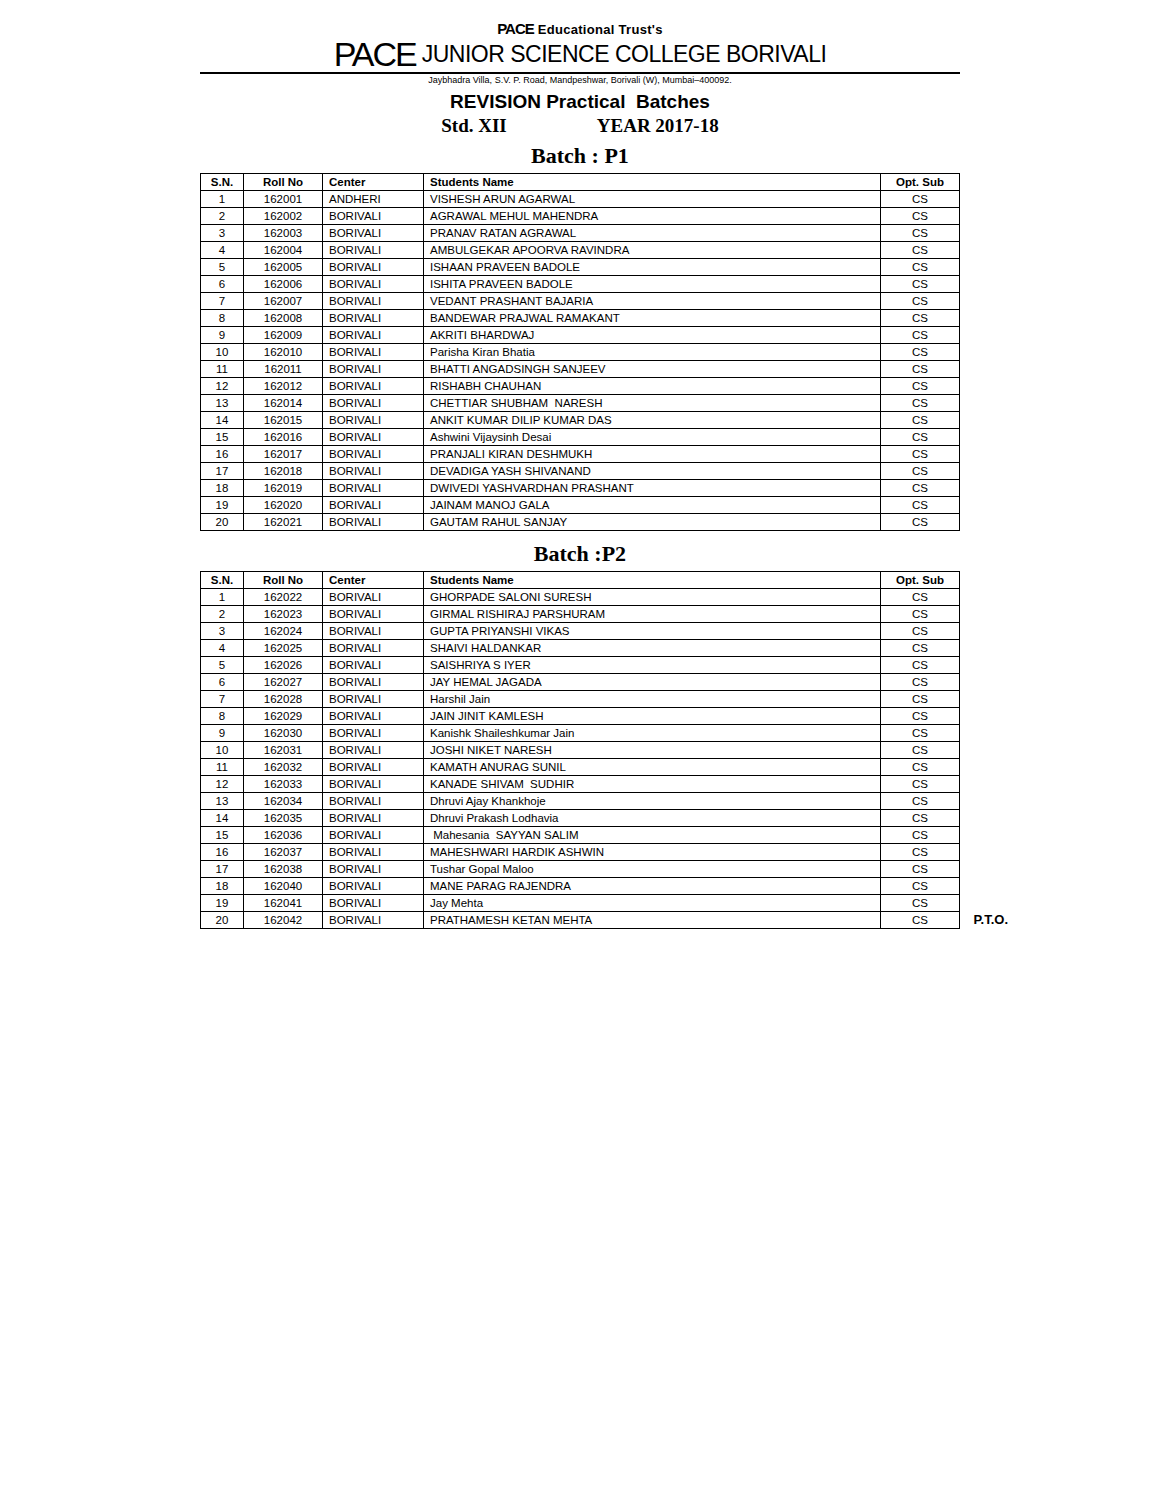PACE Educational Trust's
PACE JUNIOR SCIENCE COLLEGE BORIVALI
Jaybhadra Villa, S.V. P. Road, Mandpeshwar, Borivali (W), Mumbai–400092.
REVISION Practical Batches
Std. XII YEAR 2017-18
Batch : P1
| S.N. | Roll No | Center | Students Name | Opt. Sub |
| --- | --- | --- | --- | --- |
| 1 | 162001 | ANDHERI | VISHESH ARUN AGARWAL | CS |
| 2 | 162002 | BORIVALI | AGRAWAL MEHUL MAHENDRA | CS |
| 3 | 162003 | BORIVALI | PRANAV RATAN AGRAWAL | CS |
| 4 | 162004 | BORIVALI | AMBULGEKAR APOORVA RAVINDRA | CS |
| 5 | 162005 | BORIVALI | ISHAAN PRAVEEN BADOLE | CS |
| 6 | 162006 | BORIVALI | ISHITA PRAVEEN BADOLE | CS |
| 7 | 162007 | BORIVALI | VEDANT PRASHANT BAJARIA | CS |
| 8 | 162008 | BORIVALI | BANDEWAR PRAJWAL RAMAKANT | CS |
| 9 | 162009 | BORIVALI | AKRITI BHARDWAJ | CS |
| 10 | 162010 | BORIVALI | Parisha Kiran Bhatia | CS |
| 11 | 162011 | BORIVALI | BHATTI ANGADSINGH SANJEEV | CS |
| 12 | 162012 | BORIVALI | RISHABH CHAUHAN | CS |
| 13 | 162014 | BORIVALI | CHETTIAR SHUBHAM NARESH | CS |
| 14 | 162015 | BORIVALI | ANKIT KUMAR DILIP KUMAR DAS | CS |
| 15 | 162016 | BORIVALI | Ashwini Vijaysinh Desai | CS |
| 16 | 162017 | BORIVALI | PRANJALI KIRAN DESHMUKH | CS |
| 17 | 162018 | BORIVALI | DEVADIGA YASH SHIVANAND | CS |
| 18 | 162019 | BORIVALI | DWIVEDI YASHVARDHAN PRASHANT | CS |
| 19 | 162020 | BORIVALI | JAINAM MANOJ GALA | CS |
| 20 | 162021 | BORIVALI | GAUTAM RAHUL SANJAY | CS |
Batch :P2
| S.N. | Roll No | Center | Students Name | Opt. Sub |
| --- | --- | --- | --- | --- |
| 1 | 162022 | BORIVALI | GHORPADE SALONI SURESH | CS |
| 2 | 162023 | BORIVALI | GIRMAL RISHIRAJ PARSHURAM | CS |
| 3 | 162024 | BORIVALI | GUPTA PRIYANSHI VIKAS | CS |
| 4 | 162025 | BORIVALI | SHAIVI HALDANKAR | CS |
| 5 | 162026 | BORIVALI | SAISHRIYA S IYER | CS |
| 6 | 162027 | BORIVALI | JAY HEMAL JAGADA | CS |
| 7 | 162028 | BORIVALI | Harshil Jain | CS |
| 8 | 162029 | BORIVALI | JAIN JINIT KAMLESH | CS |
| 9 | 162030 | BORIVALI | Kanishk Shaileshkumar Jain | CS |
| 10 | 162031 | BORIVALI | JOSHI NIKET NARESH | CS |
| 11 | 162032 | BORIVALI | KAMATH ANURAG SUNIL | CS |
| 12 | 162033 | BORIVALI | KANADE SHIVAM SUDHIR | CS |
| 13 | 162034 | BORIVALI | Dhruvi Ajay Khankhoje | CS |
| 14 | 162035 | BORIVALI | Dhruvi Prakash Lodhavia | CS |
| 15 | 162036 | BORIVALI | Mahesania SAYYAN SALIM | CS |
| 16 | 162037 | BORIVALI | MAHESHWARI HARDIK ASHWIN | CS |
| 17 | 162038 | BORIVALI | Tushar Gopal Maloo | CS |
| 18 | 162040 | BORIVALI | MANE PARAG RAJENDRA | CS |
| 19 | 162041 | BORIVALI | Jay Mehta | CS |
| 20 | 162042 | BORIVALI | PRATHAMESH KETAN MEHTA | CS |
P.T.O.